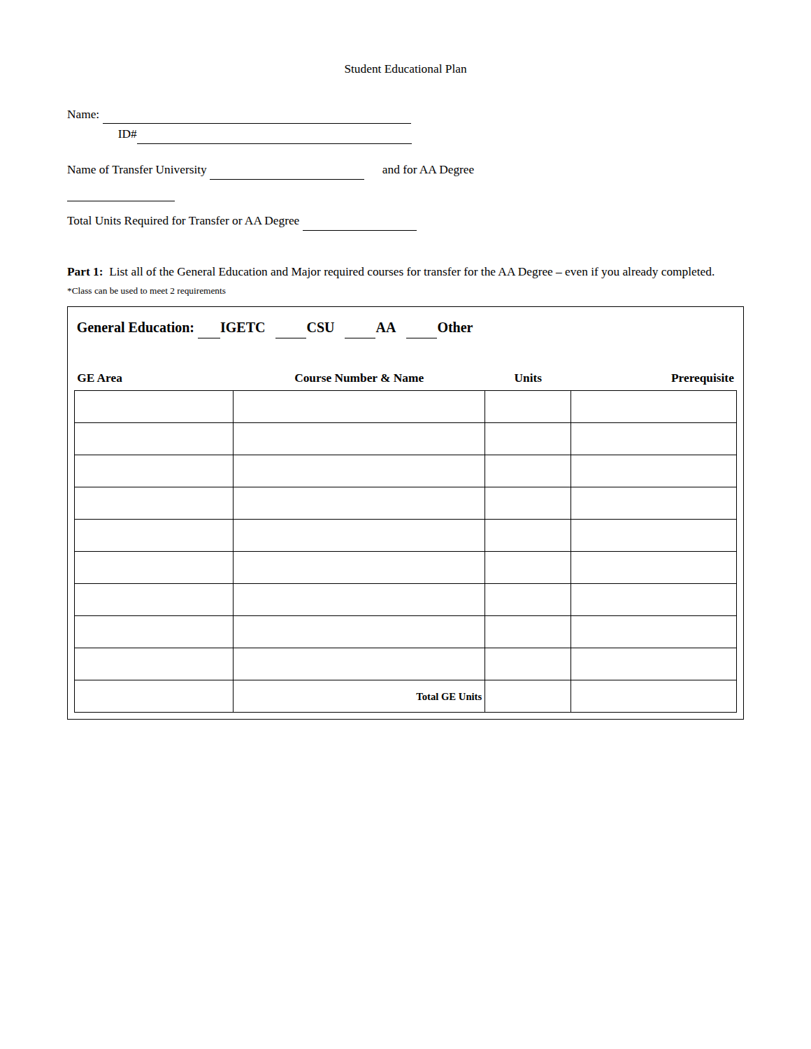Student Educational Plan
Name:
ID#
Name of Transfer University and for AA Degree
Total Units Required for Transfer or AA Degree
Part 1: List all of the General Education and Major required courses for transfer for the AA Degree – even if you already completed. *Class can be used to meet 2 requirements
General Education: IGETC CSU AA Other
| GE Area | Course Number & Name | Units | Prerequisite |
| | Total GE Units | | |